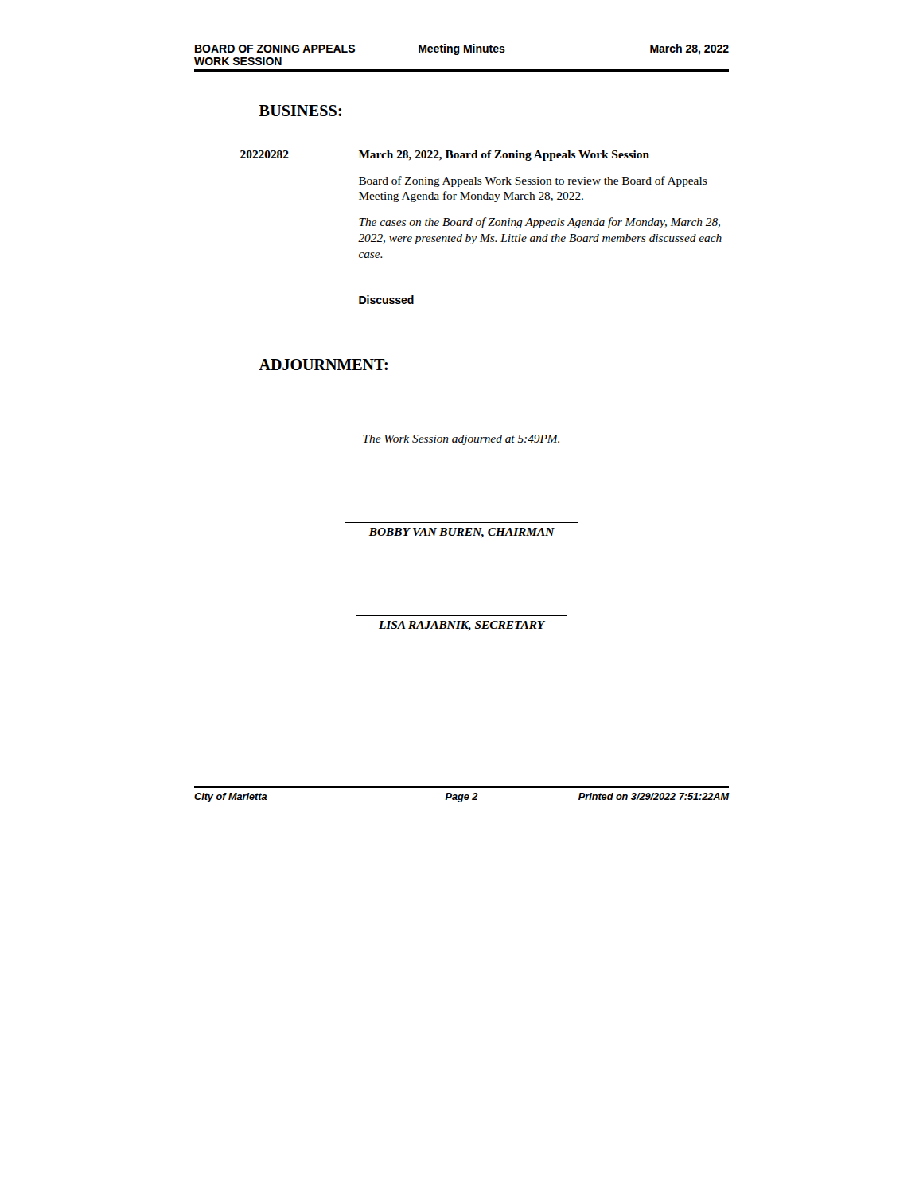BOARD OF ZONING APPEALS WORK SESSION
Meeting Minutes
March 28, 2022
BUSINESS:
20220282
March 28, 2022, Board of Zoning Appeals Work Session
Board of Zoning Appeals Work Session to review the Board of Appeals Meeting Agenda for Monday March 28, 2022.
The cases on the Board of Zoning Appeals Agenda for Monday, March 28, 2022, were presented by Ms. Little and the Board members discussed each case.
Discussed
ADJOURNMENT:
The Work Session adjourned at 5:49PM.
BOBBY VAN BUREN, CHAIRMAN
LISA RAJABNIK, SECRETARY
City of Marietta
Page 2
Printed on 3/29/2022 7:51:22AM